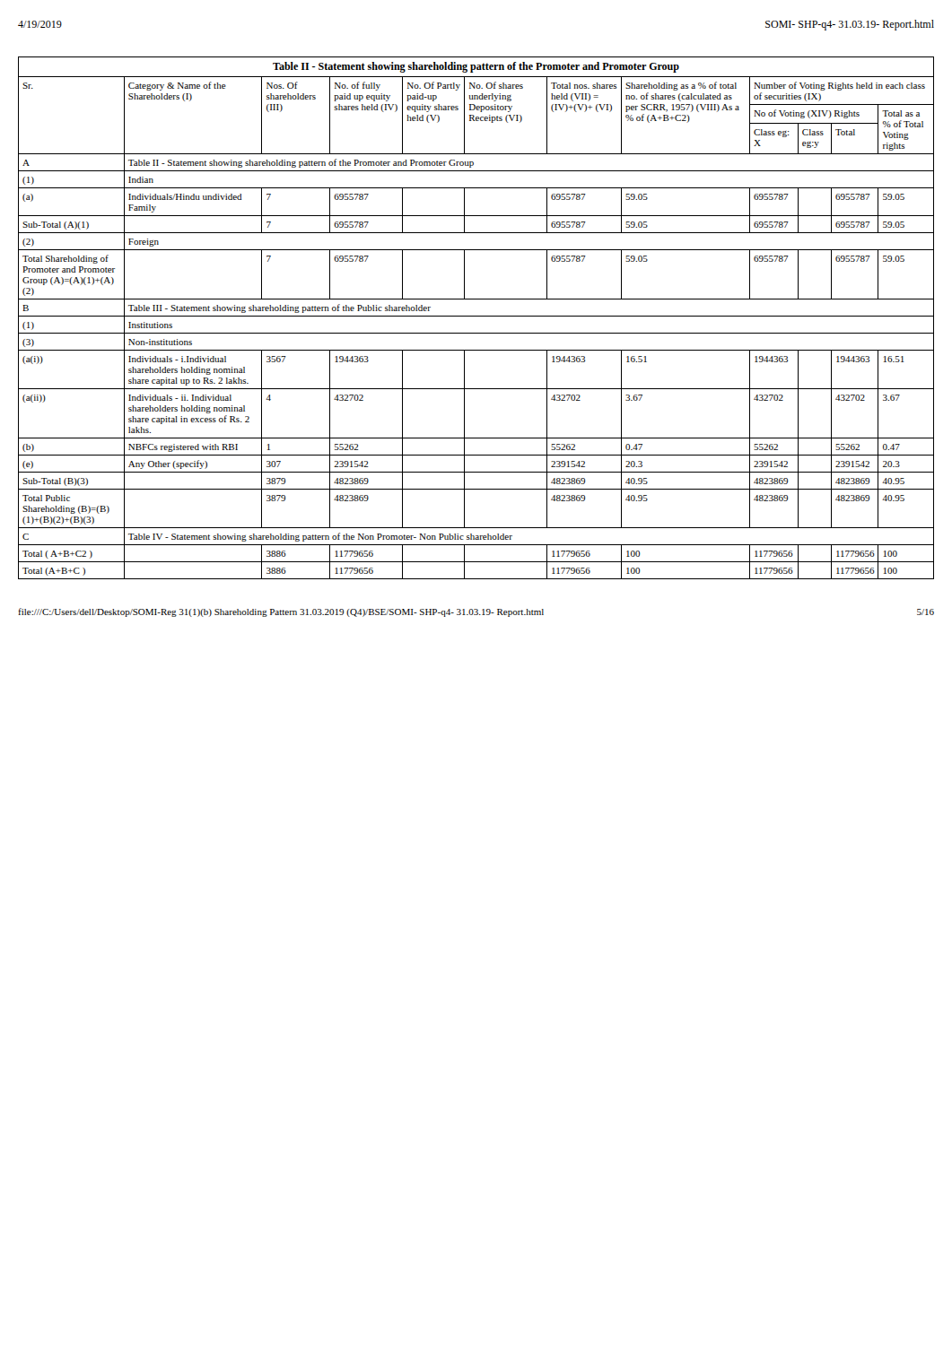4/19/2019
SOMI- SHP-q4- 31.03.19- Report.html
| Table II - Statement showing shareholding pattern of the Promoter and Promoter Group |
| Sr. | Category & Name of the Shareholders (I) | Nos. Of shareholders (III) | No. of fully paid up equity shares held (IV) | No. Of Partly paid-up equity shares held (V) | No. Of shares underlying Depository Receipts (VI) | Total nos. shares held (VII) = (IV)+(V)+ (VI) | Shareholding as a % of total no. of shares (calculated as per SCRR, 1957) (VIII) As a % of (A+B+C2) | Number of Voting Rights held in each class of securities (IX) |
| No of Voting (XIV) Rights | Total as a % of Total Voting rights |
| Class eg: X | Class eg:y | Total |
| A | Table II - Statement showing shareholding pattern of the Promoter and Promoter Group |
| (1) | Indian |
| (a) | Individuals/Hindu undivided Family | 7 | 6955787 | | | 6955787 | 59.05 | 6955787 | | 6955787 | 59.05 |
| Sub-Total (A)(1) | | 7 | 6955787 | | | 6955787 | 59.05 | 6955787 | | 6955787 | 59.05 |
| (2) | Foreign |
| Total Shareholding of Promoter and Promoter Group (A)=(A)(1)+(A)(2) | | 7 | 6955787 | | | 6955787 | 59.05 | 6955787 | | 6955787 | 59.05 |
| B | Table III - Statement showing shareholding pattern of the Public shareholder |
| (1) | Institutions |
| (3) | Non-institutions |
| (a(i)) | Individuals - i.Individual shareholders holding nominal share capital up to Rs. 2 lakhs. | 3567 | 1944363 | | | 1944363 | 16.51 | 1944363 | | 1944363 | 16.51 |
| (a(ii)) | Individuals - ii. Individual shareholders holding nominal share capital in excess of Rs. 2 lakhs. | 4 | 432702 | | | 432702 | 3.67 | 432702 | | 432702 | 3.67 |
| (b) | NBFCs registered with RBI | 1 | 55262 | | | 55262 | 0.47 | 55262 | | 55262 | 0.47 |
| (e) | Any Other (specify) | 307 | 2391542 | | | 2391542 | 20.3 | 2391542 | | 2391542 | 20.3 |
| Sub-Total (B)(3) | | 3879 | 4823869 | | | 4823869 | 40.95 | 4823869 | | 4823869 | 40.95 |
| Total Public Shareholding (B)=(B)(1)+(B)(2)+(B)(3) | | 3879 | 4823869 | | | 4823869 | 40.95 | 4823869 | | 4823869 | 40.95 |
| C | Table IV - Statement showing shareholding pattern of the Non Promoter- Non Public shareholder |
| Total ( A+B+C2 ) | | 3886 | 11779656 | | | 11779656 | 100 | 11779656 | | 11779656 | 100 |
| Total (A+B+C ) | | 3886 | 11779656 | | | 11779656 | 100 | 11779656 | | 11779656 | 100 |
file:///C:/Users/dell/Desktop/SOMI-Reg 31(1)(b) Shareholding Pattern 31.03.2019 (Q4)/BSE/SOMI- SHP-q4- 31.03.19- Report.html
5/16